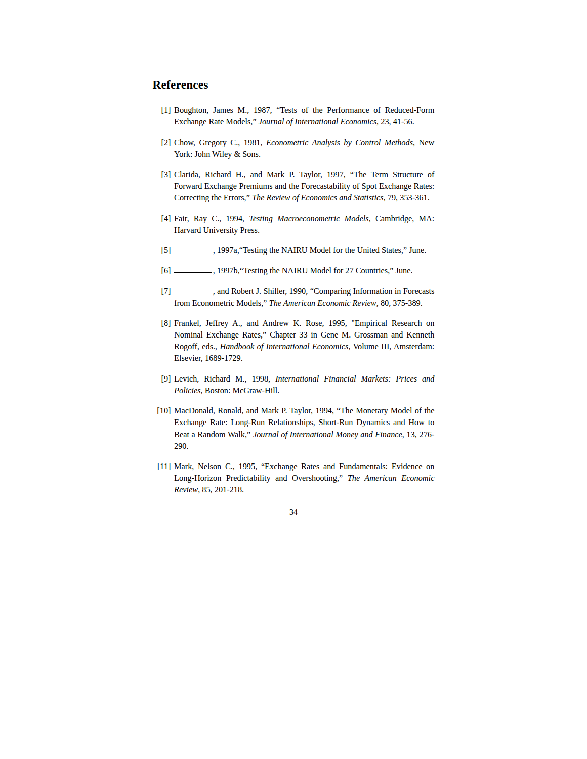References
[1] Boughton, James M., 1987, “Tests of the Performance of Reduced-Form Exchange Rate Models,” Journal of International Economics, 23, 41-56.
[2] Chow, Gregory C., 1981, Econometric Analysis by Control Methods, New York: John Wiley & Sons.
[3] Clarida, Richard H., and Mark P. Taylor, 1997, “The Term Structure of Forward Exchange Premiums and the Forecastability of Spot Exchange Rates: Correcting the Errors,” The Review of Economics and Statistics, 79, 353-361.
[4] Fair, Ray C., 1994, Testing Macroeconometric Models, Cambridge, MA: Harvard University Press.
[5] , 1997a,“Testing the NAIRU Model for the United States,” June.
[6] , 1997b,“Testing the NAIRU Model for 27 Countries,” June.
[7] , and Robert J. Shiller, 1990, “Comparing Information in Forecasts from Econometric Models,” The American Economic Review, 80, 375-389.
[8] Frankel, Jeffrey A., and Andrew K. Rose, 1995, "Empirical Research on Nominal Exchange Rates,” Chapter 33 in Gene M. Grossman and Kenneth Rogoff, eds., Handbook of International Economics, Volume III, Amsterdam: Elsevier, 1689-1729.
[9] Levich, Richard M., 1998, International Financial Markets: Prices and Policies, Boston: McGraw-Hill.
[10] MacDonald, Ronald, and Mark P. Taylor, 1994, “The Monetary Model of the Exchange Rate: Long-Run Relationships, Short-Run Dynamics and How to Beat a Random Walk,” Journal of International Money and Finance, 13, 276-290.
[11] Mark, Nelson C., 1995, “Exchange Rates and Fundamentals: Evidence on Long-Horizon Predictability and Overshooting,” The American Economic Review, 85, 201-218.
34